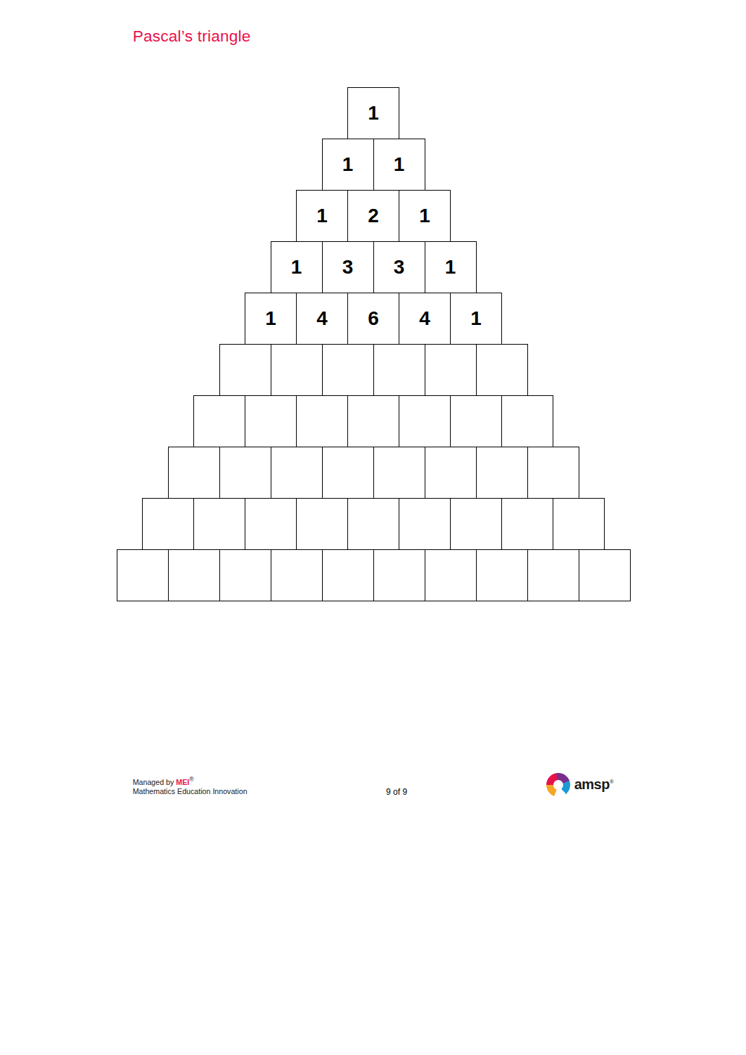Pascal’s triangle
1
1
1
1
2
1
1
3
3
1
1
4
6
4
1
Managed by MEI®
Mathematics Education Innovation
9 of 9
amsp®